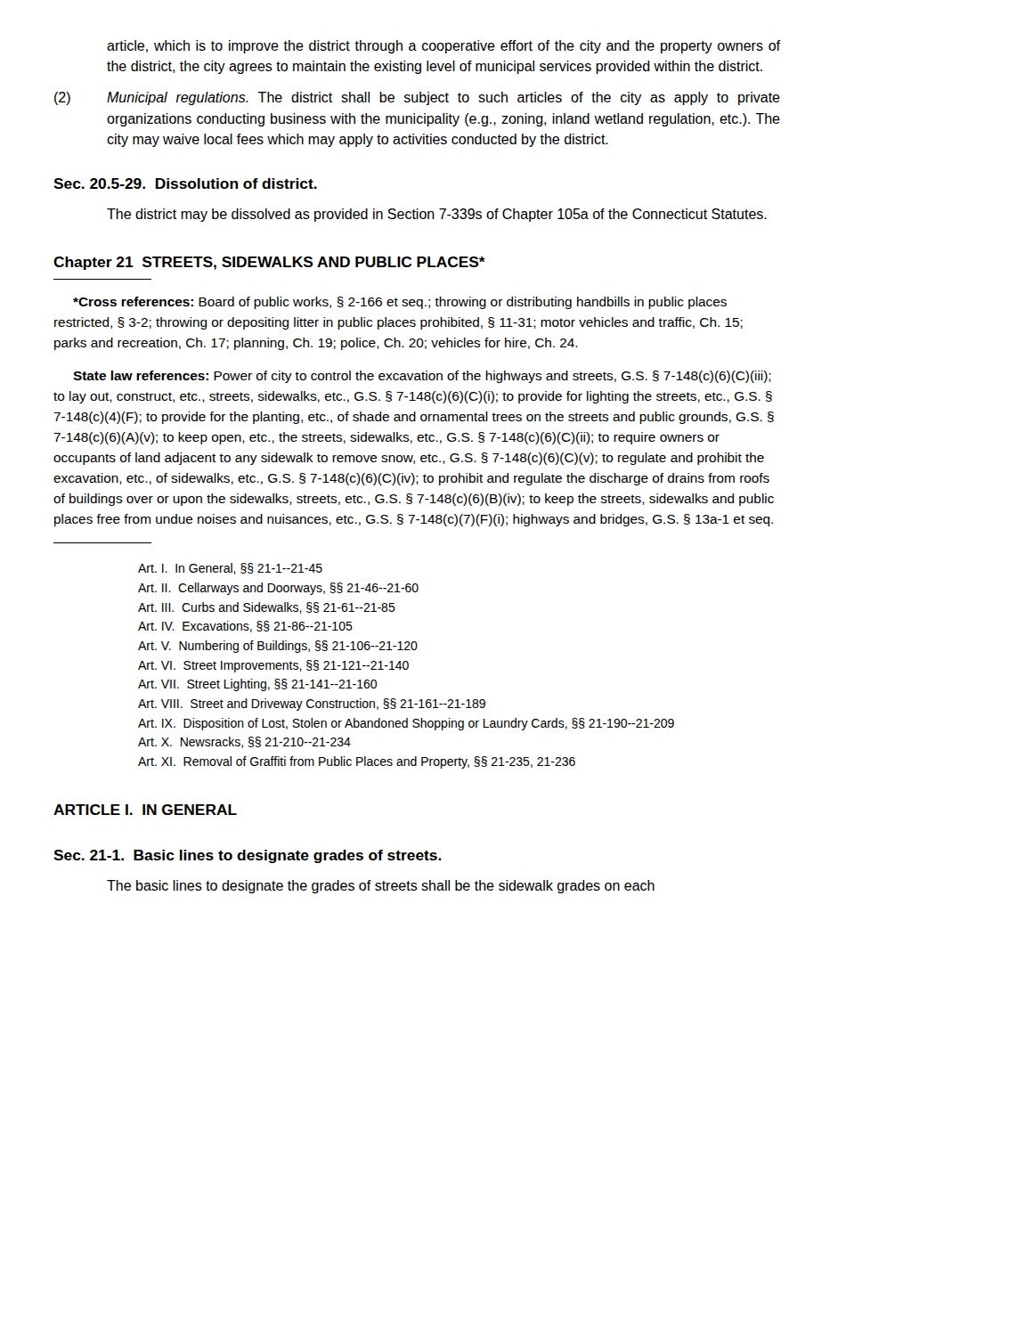article, which is to improve the district through a cooperative effort of the city and the property owners of the district, the city agrees to maintain the existing level of municipal services provided within the district.
(2)
Municipal regulations. The district shall be subject to such articles of the city as apply to private organizations conducting business with the municipality (e.g., zoning, inland wetland regulation, etc.). The city may waive local fees which may apply to activities conducted by the district.
Sec. 20.5-29. Dissolution of district.
The district may be dissolved as provided in Section 7-339s of Chapter 105a of the Connecticut Statutes.
Chapter 21 STREETS, SIDEWALKS AND PUBLIC PLACES*
*Cross references: Board of public works, § 2-166 et seq.; throwing or distributing handbills in public places restricted, § 3-2; throwing or depositing litter in public places prohibited, § 11-31; motor vehicles and traffic, Ch. 15; parks and recreation, Ch. 17; planning, Ch. 19; police, Ch. 20; vehicles for hire, Ch. 24.
State law references: Power of city to control the excavation of the highways and streets, G.S. § 7-148(c)(6)(C)(iii); to lay out, construct, etc., streets, sidewalks, etc., G.S. § 7-148(c)(6)(C)(i); to provide for lighting the streets, etc., G.S. § 7-148(c)(4)(F); to provide for the planting, etc., of shade and ornamental trees on the streets and public grounds, G.S. § 7-148(c)(6)(A)(v); to keep open, etc., the streets, sidewalks, etc., G.S. § 7-148(c)(6)(C)(ii); to require owners or occupants of land adjacent to any sidewalk to remove snow, etc., G.S. § 7-148(c)(6)(C)(v); to regulate and prohibit the excavation, etc., of sidewalks, etc., G.S. § 7-148(c)(6)(C)(iv); to prohibit and regulate the discharge of drains from roofs of buildings over or upon the sidewalks, streets, etc., G.S. § 7-148(c)(6)(B)(iv); to keep the streets, sidewalks and public places free from undue noises and nuisances, etc., G.S. § 7-148(c)(7)(F)(i); highways and bridges, G.S. § 13a-1 et seq.
Art. I. In General, §§ 21-1--21-45
Art. II. Cellarways and Doorways, §§ 21-46--21-60
Art. III. Curbs and Sidewalks, §§ 21-61--21-85
Art. IV. Excavations, §§ 21-86--21-105
Art. V. Numbering of Buildings, §§ 21-106--21-120
Art. VI. Street Improvements, §§ 21-121--21-140
Art. VII. Street Lighting, §§ 21-141--21-160
Art. VIII. Street and Driveway Construction, §§ 21-161--21-189
Art. IX. Disposition of Lost, Stolen or Abandoned Shopping or Laundry Cards, §§ 21-190--21-209
Art. X. Newsracks, §§ 21-210--21-234
Art. XI. Removal of Graffiti from Public Places and Property, §§ 21-235, 21-236
ARTICLE I. IN GENERAL
Sec. 21-1. Basic lines to designate grades of streets.
The basic lines to designate the grades of streets shall be the sidewalk grades on each